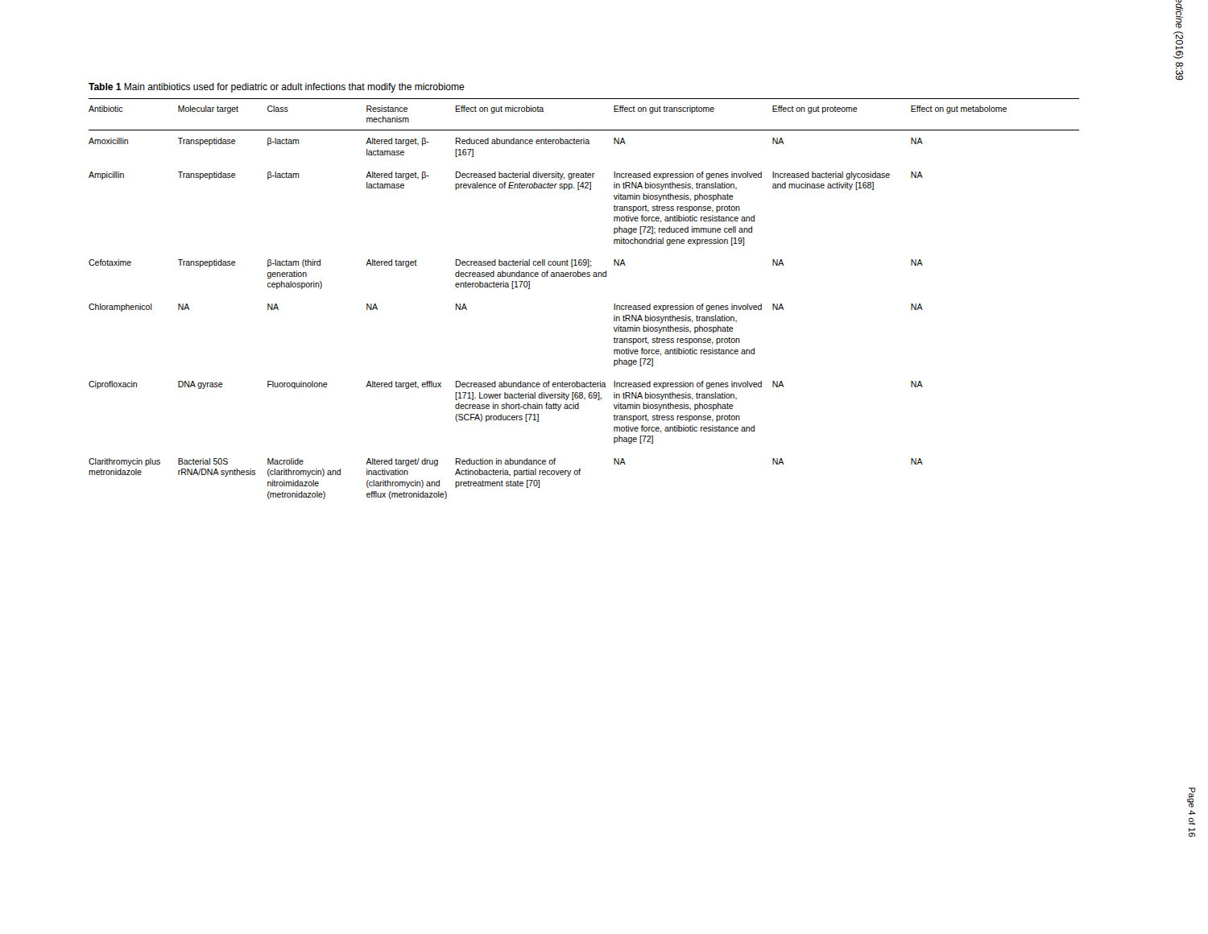Table 1 Main antibiotics used for pediatric or adult infections that modify the microbiome
| Antibiotic | Molecular target | Class | Resistance mechanism | Effect on gut microbiota | Effect on gut transcriptome | Effect on gut proteome | Effect on gut metabolome |
| --- | --- | --- | --- | --- | --- | --- | --- |
| Amoxicillin | Transpeptidase | β-lactam | Altered target, β-lactamase | Reduced abundance enterobacteria [167] | NA | NA | NA |
| Ampicillin | Transpeptidase | β-lactam | Altered target, β-lactamase | Decreased bacterial diversity, greater prevalence of Enterobacter spp. [42] | Increased expression of genes involved in tRNA biosynthesis, translation, vitamin biosynthesis, phosphate transport, stress response, proton motive force, antibiotic resistance and phage [72]; reduced immune cell and mitochondrial gene expression [19] | Increased bacterial glycosidase and mucinase activity [168] | NA |
| Cefotaxime | Transpeptidase | β-lactam (third generation cephalosporin) | Altered target | Decreased bacterial cell count [169]; decreased abundance of anaerobes and enterobacteria [170] | NA | NA | NA |
| Chloramphenicol | NA | NA | NA | NA | Increased expression of genes involved in tRNA biosynthesis, translation, vitamin biosynthesis, phosphate transport, stress response, proton motive force, antibiotic resistance and phage [72] | NA | NA |
| Ciprofloxacin | DNA gyrase | Fluoroquinolone | Altered target, efflux | Decreased abundance of enterobacteria [171]. Lower bacterial diversity [68, 69], decrease in short-chain fatty acid (SCFA) producers [71] | Increased expression of genes involved in tRNA biosynthesis, translation, vitamin biosynthesis, phosphate transport, stress response, proton motive force, antibiotic resistance and phage [72] | NA | NA |
| Clarithromycin plus metronidazole | Bacterial 50S rRNA/DNA synthesis | Macrolide (clarithromycin) and nitroimidazole (metronidazole) | Altered target/ drug inactivation (clarithromycin) and efflux (metronidazole) | Reduction in abundance of Actinobacteria, partial recovery of pretreatment state [70] | NA | NA | NA |
Langdon et al. Genome Medicine (2016) 8:39
Page 4 of 16